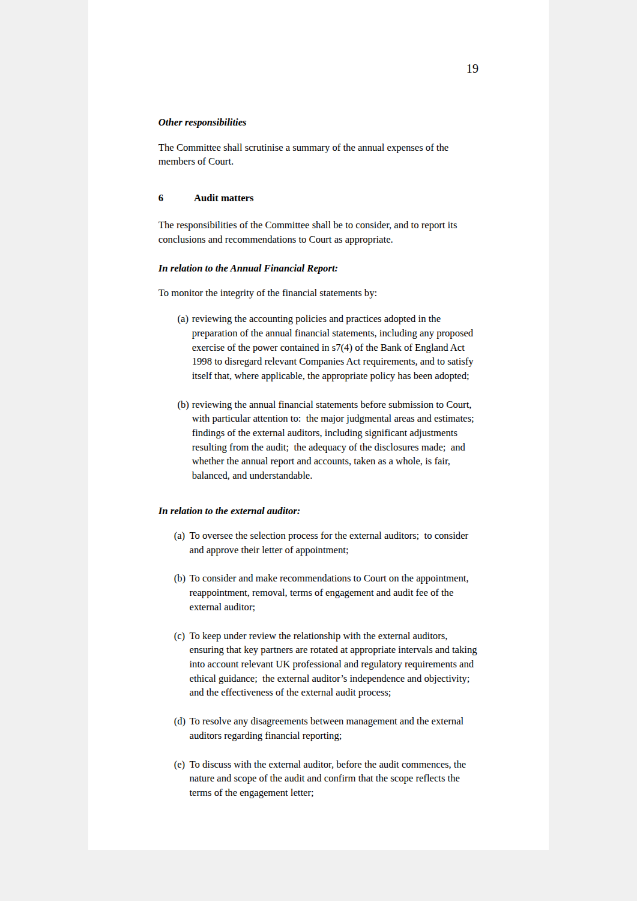19
Other responsibilities
The Committee shall scrutinise a summary of the annual expenses of the members of Court.
6 Audit matters
The responsibilities of the Committee shall be to consider, and to report its conclusions and recommendations to Court as appropriate.
In relation to the Annual Financial Report:
To monitor the integrity of the financial statements by:
(a) reviewing the accounting policies and practices adopted in the preparation of the annual financial statements, including any proposed exercise of the power contained in s7(4) of the Bank of England Act 1998 to disregard relevant Companies Act requirements, and to satisfy itself that, where applicable, the appropriate policy has been adopted;
(b) reviewing the annual financial statements before submission to Court, with particular attention to: the major judgmental areas and estimates; findings of the external auditors, including significant adjustments resulting from the audit; the adequacy of the disclosures made; and whether the annual report and accounts, taken as a whole, is fair, balanced, and understandable.
In relation to the external auditor:
(a) To oversee the selection process for the external auditors; to consider and approve their letter of appointment;
(b) To consider and make recommendations to Court on the appointment, reappointment, removal, terms of engagement and audit fee of the external auditor;
(c) To keep under review the relationship with the external auditors, ensuring that key partners are rotated at appropriate intervals and taking into account relevant UK professional and regulatory requirements and ethical guidance; the external auditor’s independence and objectivity; and the effectiveness of the external audit process;
(d) To resolve any disagreements between management and the external auditors regarding financial reporting;
(e) To discuss with the external auditor, before the audit commences, the nature and scope of the audit and confirm that the scope reflects the terms of the engagement letter;